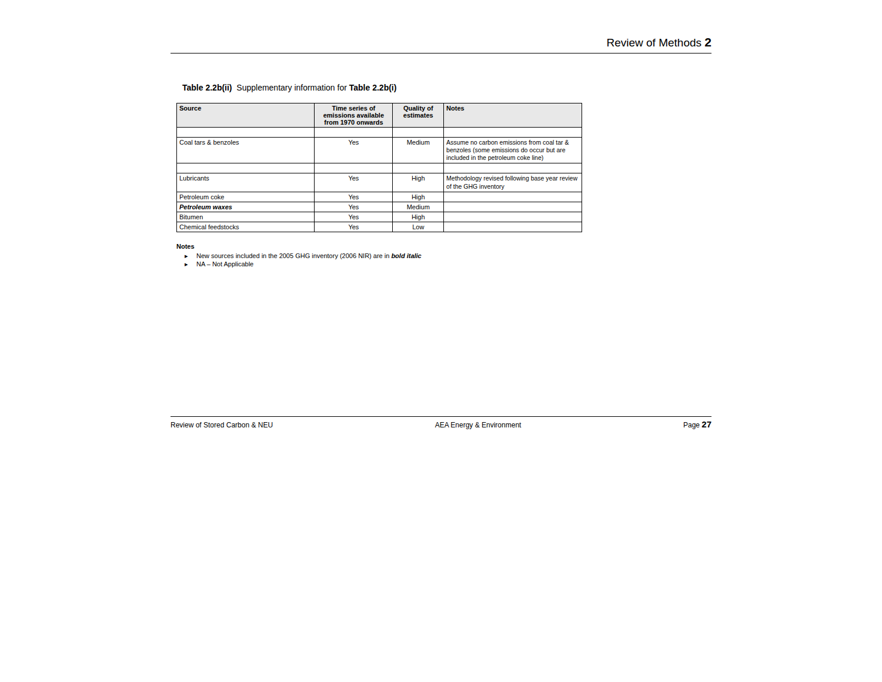Review of Methods 2
Table 2.2b(ii) Supplementary information for Table 2.2b(i)
| Source | Time series of emissions available from 1970 onwards | Quality of estimates | Notes |
| --- | --- | --- | --- |
| Coal tars & benzoles | Yes | Medium | Assume no carbon emissions from coal tar & benzoles (some emissions do occur but are included in the petroleum coke line) |
| Lubricants | Yes | High | Methodology revised following base year review of the GHG inventory |
| Petroleum coke | Yes | High | |
| Petroleum waxes | Yes | Medium | |
| Bitumen | Yes | High | |
| Chemical feedstocks | Yes | Low | |
Notes
New sources included in the 2005 GHG inventory (2006 NIR) are in bold italic
NA – Not Applicable
Review of Stored Carbon & NEU
AEA Energy & Environment
Page 27